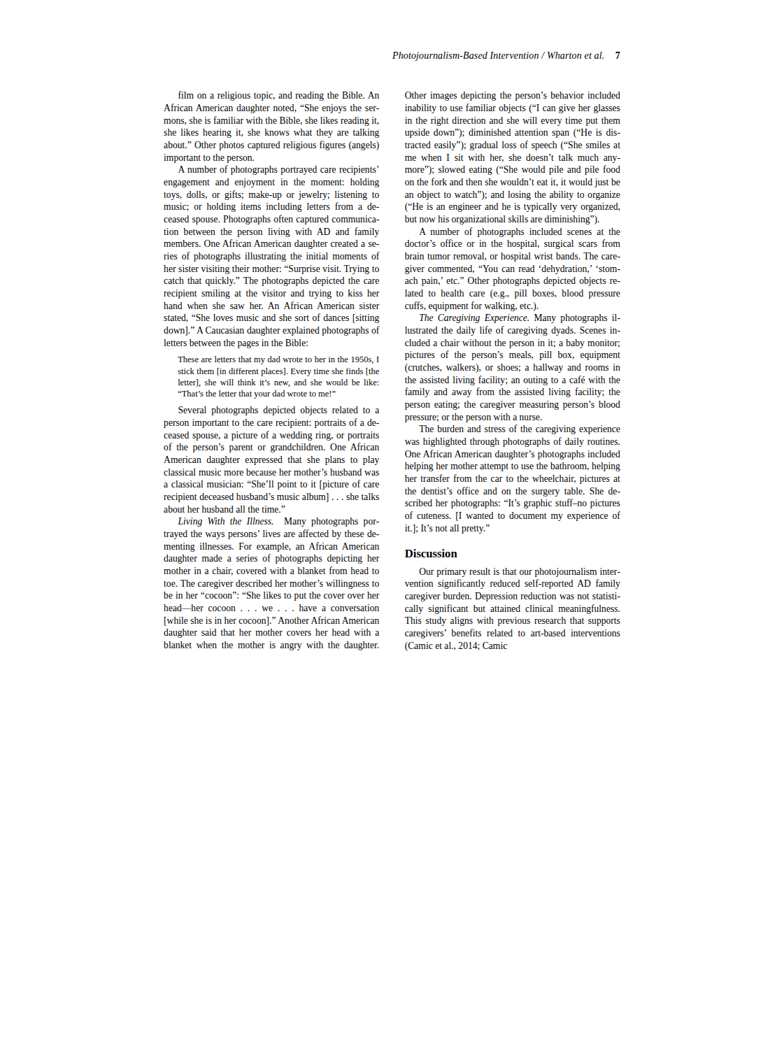Photojournalism-Based Intervention / Wharton et al. 7
film on a religious topic, and reading the Bible. An African American daughter noted, “She enjoys the sermons, she is familiar with the Bible, she likes reading it, she likes hearing it, she knows what they are talking about.” Other photos captured religious figures (angels) important to the person.
A number of photographs portrayed care recipients’ engagement and enjoyment in the moment: holding toys, dolls, or gifts; make-up or jewelry; listening to music; or holding items including letters from a deceased spouse. Photographs often captured communication between the person living with AD and family members. One African American daughter created a series of photographs illustrating the initial moments of her sister visiting their mother: “Surprise visit. Trying to catch that quickly.” The photographs depicted the care recipient smiling at the visitor and trying to kiss her hand when she saw her. An African American sister stated, “She loves music and she sort of dances [sitting down].” A Caucasian daughter explained photographs of letters between the pages in the Bible:
These are letters that my dad wrote to her in the 1950s, I stick them [in different places]. Every time she finds [the letter], she will think it’s new, and she would be like: “That’s the letter that your dad wrote to me!”
Several photographs depicted objects related to a person important to the care recipient: portraits of a deceased spouse, a picture of a wedding ring, or portraits of the person’s parent or grandchildren. One African American daughter expressed that she plans to play classical music more because her mother’s husband was a classical musician: “She’ll point to it [picture of care recipient deceased husband’s music album] . . . she talks about her husband all the time.”
Living With the Illness. Many photographs portrayed the ways persons’ lives are affected by these dementing illnesses. For example, an African American daughter made a series of photographs depicting her mother in a chair, covered with a blanket from head to toe. The caregiver described her mother’s willingness to be in her “cocoon”: “She likes to put the cover over her head—her cocoon . . . we . . . have a conversation [while she is in her cocoon].” Another African American daughter said that her mother covers her head with a blanket when the mother is angry with the daughter. Other images depicting the person’s behavior included inability to use familiar objects (“I can give her glasses in the right direction and she will every time put them upside down”); diminished attention span (“He is distracted easily”); gradual loss of speech (“She smiles at me when I sit with her, she doesn’t talk much anymore”); slowed eating (“She would pile and pile food on the fork and then she wouldn’t eat it, it would just be an object to watch”); and losing the ability to organize (“He is an engineer and he is typically very organized, but now his organizational skills are diminishing”).
A number of photographs included scenes at the doctor’s office or in the hospital, surgical scars from brain tumor removal, or hospital wrist bands. The caregiver commented, “You can read ‘dehydration,’ ‘stomach pain,’ etc.” Other photographs depicted objects related to health care (e.g., pill boxes, blood pressure cuffs, equipment for walking, etc.).
The Caregiving Experience. Many photographs illustrated the daily life of caregiving dyads. Scenes included a chair without the person in it; a baby monitor; pictures of the person’s meals, pill box, equipment (crutches, walkers), or shoes; a hallway and rooms in the assisted living facility; an outing to a café with the family and away from the assisted living facility; the person eating; the caregiver measuring person’s blood pressure; or the person with a nurse.
The burden and stress of the caregiving experience was highlighted through photographs of daily routines. One African American daughter’s photographs included helping her mother attempt to use the bathroom, helping her transfer from the car to the wheelchair, pictures at the dentist’s office and on the surgery table. She described her photographs: “It’s graphic stuff–no pictures of cuteness. [I wanted to document my experience of it.]; It’s not all pretty.”
Discussion
Our primary result is that our photojournalism intervention significantly reduced self-reported AD family caregiver burden. Depression reduction was not statistically significant but attained clinical meaningfulness. This study aligns with previous research that supports caregivers’ benefits related to art-based interventions (Camic et al., 2014; Camic